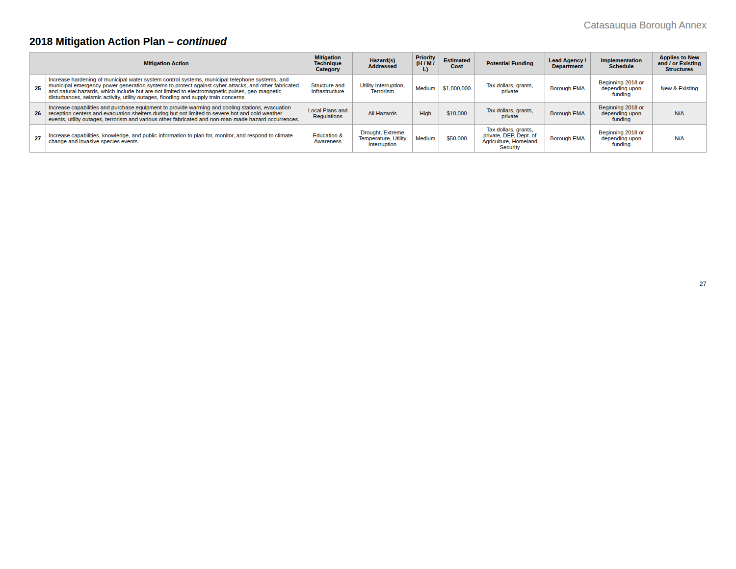Catasauqua Borough Annex
2018 Mitigation Action Plan – continued
| Mitigation Action | Mitigation Technique Category | Hazard(s) Addressed | Priority (H / M / L) | Estimated Cost | Potential Funding | Lead Agency / Department | Implementation Schedule | Applies to New and / or Existing Structures |
| --- | --- | --- | --- | --- | --- | --- | --- | --- |
| 25 | Increase hardening of municipal water system control systems, municipal telephone systems, and municipal emergency power generation systems to protect against cyber-attacks, and other fabricated and natural hazards, which include but are not limited to electromagnetic pulses, geo-magnetic disturbances, seismic activity, utility outages, flooding and supply train concerns. | Structure and Infrastructure | Utility Interruption, Terrorism | Medium | $1,000,000 | Tax dollars, grants, private | Borough EMA | Beginning 2018 or depending upon funding | New & Existing |
| 26 | Increase capabilities and purchase equipment to provide warming and cooling stations, evacuation reception centers and evacuation shelters during but not limited to severe hot and cold weather events, utility outages, terrorism and various other fabricated and non-man-made hazard occurrences. | Local Plans and Regulations | All Hazards | High | $10,000 | Tax dollars, grants, private | Borough EMA | Beginning 2018 or depending upon funding | N/A |
| 27 | Increase capabilities, knowledge, and public information to plan for, monitor, and respond to climate change and invasive species events. | Education & Awareness | Drought, Extreme Temperature, Utility Interruption | Medium | $50,000 | Tax dollars, grants, private, DEP, Dept. of Agriculture, Homeland Security | Borough EMA | Beginning 2018 or depending upon funding | N/A |
27